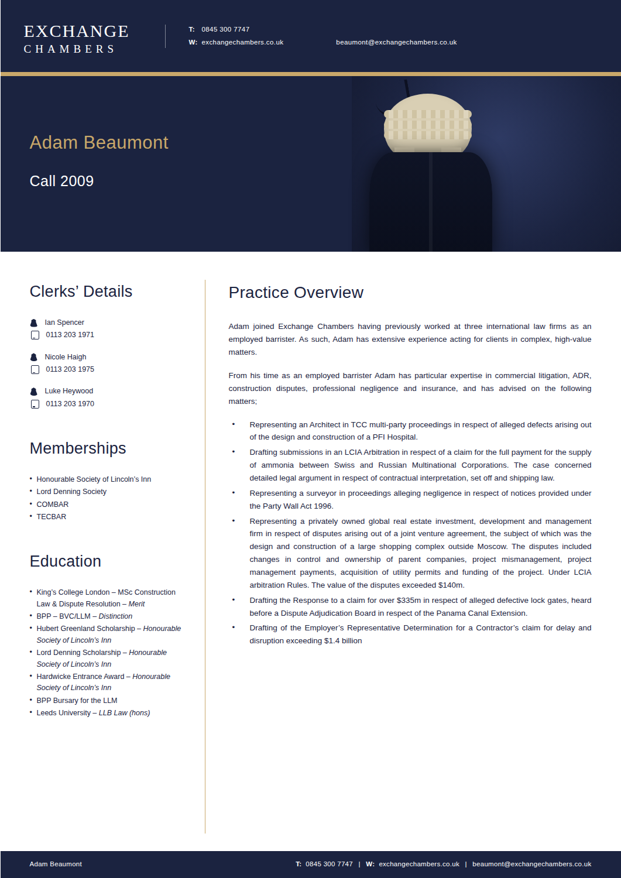EXCHANGE CHAMBERS
T: 0845 300 7747
W: exchangechambers.co.uk beaumont@exchangechambers.co.uk
Adam Beaumont
Call 2009
Clerks’ Details
Ian Spencer
0113 203 1971
Nicole Haigh
0113 203 1975
Luke Heywood
0113 203 1970
Memberships
Honourable Society of Lincoln’s Inn
Lord Denning Society
COMBAR
TECBAR
Education
King’s College London – MSc Construction Law & Dispute Resolution – Merit
BPP – BVC/LLM – Distinction
Hubert Greenland Scholarship – Honourable Society of Lincoln’s Inn
Lord Denning Scholarship – Honourable Society of Lincoln’s Inn
Hardwicke Entrance Award – Honourable Society of Lincoln’s Inn
BPP Bursary for the LLM
Leeds University – LLB Law (hons)
Practice Overview
Adam joined Exchange Chambers having previously worked at three international law firms as an employed barrister. As such, Adam has extensive experience acting for clients in complex, high-value matters.
From his time as an employed barrister Adam has particular expertise in commercial litigation, ADR, construction disputes, professional negligence and insurance, and has advised on the following matters;
Representing an Architect in TCC multi-party proceedings in respect of alleged defects arising out of the design and construction of a PFI Hospital.
Drafting submissions in an LCIA Arbitration in respect of a claim for the full payment for the supply of ammonia between Swiss and Russian Multinational Corporations. The case concerned detailed legal argument in respect of contractual interpretation, set off and shipping law.
Representing a surveyor in proceedings alleging negligence in respect of notices provided under the Party Wall Act 1996.
Representing a privately owned global real estate investment, development and management firm in respect of disputes arising out of a joint venture agreement, the subject of which was the design and construction of a large shopping complex outside Moscow. The disputes included changes in control and ownership of parent companies, project mismanagement, project management payments, acquisition of utility permits and funding of the project. Under LCIA arbitration Rules. The value of the disputes exceeded $140m.
Drafting the Response to a claim for over $335m in respect of alleged defective lock gates, heard before a Dispute Adjudication Board in respect of the Panama Canal Extension.
Drafting of the Employer’s Representative Determination for a Contractor’s claim for delay and disruption exceeding $1.4 billion
Adam Beaumont
T: 0845 300 7747 | W: exchangechambers.co.uk | beaumont@exchangechambers.co.uk